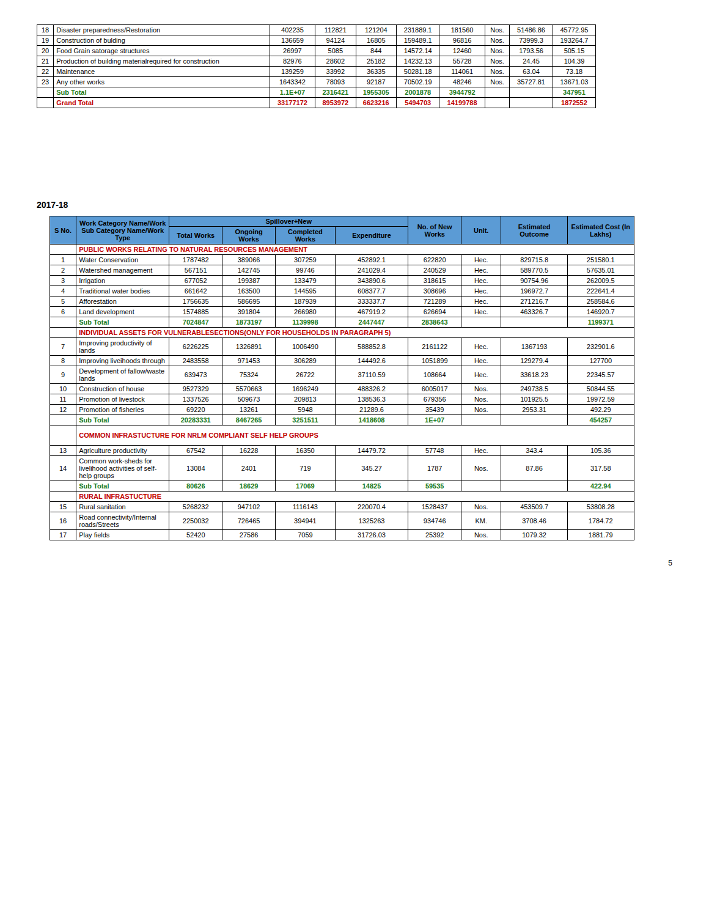| 18 | Disaster preparedness/Restoration | 402235 | 112821 | 121204 | 231889.1 | 181560 | Nos. | 51486.86 | 45772.95 |
| 19 | Construction of bulding | 136659 | 94124 | 16805 | 159489.1 | 96816 | Nos. | 73999.3 | 193264.7 |
| 20 | Food Grain satorage structures | 26997 | 5085 | 844 | 14572.14 | 12460 | Nos. | 1793.56 | 505.15 |
| 21 | Production of building materialrequired for construction | 82976 | 28602 | 25182 | 14232.13 | 55728 | Nos. | 24.45 | 104.39 |
| 22 | Maintenance | 139259 | 33992 | 36335 | 50281.18 | 114061 | Nos. | 63.04 | 73.18 |
| 23 | Any other works | 1643342 | 78093 | 92187 | 70502.19 | 48246 | Nos. | 35727.81 | 13671.03 |
| | Sub Total | 1.1E+07 | 2316421 | 1955305 | 2001878 | 3944792 | | | 347951 |
| | Grand Total | 33177172 | 8953972 | 6623216 | 5494703 | 14199788 | | | 1872552 |
2017-18
| S No. | Work Category Name/Work Sub Category Name/Work Type | Spillover+New | No. of New Works | Unit. | Estimated Outcome | Estimated Cost (In Lakhs) |
| Total Works | Ongoing Works | Completed Works | Expenditure |
| | PUBLIC WORKS RELATING TO NATURAL RESOURCES MANAGEMENT |
| 1 | Water Conservation | 1787482 | 389066 | 307259 | 452892.1 | 622820 | Hec. | 829715.8 | 251580.1 |
| 2 | Watershed management | 567151 | 142745 | 99746 | 241029.4 | 240529 | Hec. | 589770.5 | 57635.01 |
| 3 | Irrigation | 677052 | 199387 | 133479 | 343890.6 | 318615 | Hec. | 90754.96 | 262009.5 |
| 4 | Traditional water bodies | 661642 | 163500 | 144595 | 608377.7 | 308696 | Hec. | 196972.7 | 222641.4 |
| 5 | Afforestation | 1756635 | 586695 | 187939 | 333337.7 | 721289 | Hec. | 271216.7 | 258584.6 |
| 6 | Land development | 1574885 | 391804 | 266980 | 467919.2 | 626694 | Hec. | 463326.7 | 146920.7 |
| | Sub Total | 7024847 | 1873197 | 1139998 | 2447447 | 2838643 | | | 1199371 |
| | INDIVIDUAL ASSETS FOR VULNERABLESECTIONS(ONLY FOR HOUSEHOLDS IN PARAGRAPH 5) |
| 7 | Improving productivity of lands | 6226225 | 1326891 | 1006490 | 588852.8 | 2161122 | Hec. | 1367193 | 232901.6 |
| 8 | Improving liveihoods through | 2483558 | 971453 | 306289 | 144492.6 | 1051899 | Hec. | 129279.4 | 127700 |
| 9 | Development of fallow/waste lands | 639473 | 75324 | 26722 | 37110.59 | 108664 | Hec. | 33618.23 | 22345.57 |
| 10 | Construction of house | 9527329 | 5570663 | 1696249 | 488326.2 | 6005017 | Nos. | 249738.5 | 50844.55 |
| 11 | Promotion of livestock | 1337526 | 509673 | 209813 | 138536.3 | 679356 | Nos. | 101925.5 | 19972.59 |
| 12 | Promotion of fisheries | 69220 | 13261 | 5948 | 21289.6 | 35439 | Nos. | 2953.31 | 492.29 |
| | Sub Total | 20283331 | 8467265 | 3251511 | 1418608 | 1E+07 | | | 454257 |
| | COMMON INFRASTUCTURE FOR NRLM COMPLIANT SELF HELP GROUPS |
| 13 | Agriculture productivity | 67542 | 16228 | 16350 | 14479.72 | 57748 | Hec. | 343.4 | 105.36 |
| 14 | Common work-sheds for livelihood activities of self-help groups | 13084 | 2401 | 719 | 345.27 | 1787 | Nos. | 87.86 | 317.58 |
| | Sub Total | 80626 | 18629 | 17069 | 14825 | 59535 | | | 422.94 |
| | RURAL INFRASTUCTURE |
| 15 | Rural sanitation | 5268232 | 947102 | 1116143 | 220070.4 | 1528437 | Nos. | 453509.7 | 53808.28 |
| 16 | Road connectivity/Internal roads/Streets | 2250032 | 726465 | 394941 | 1325263 | 934746 | KM. | 3708.46 | 1784.72 |
| 17 | Play fields | 52420 | 27586 | 7059 | 31726.03 | 25392 | Nos. | 1079.32 | 1881.79 |
5